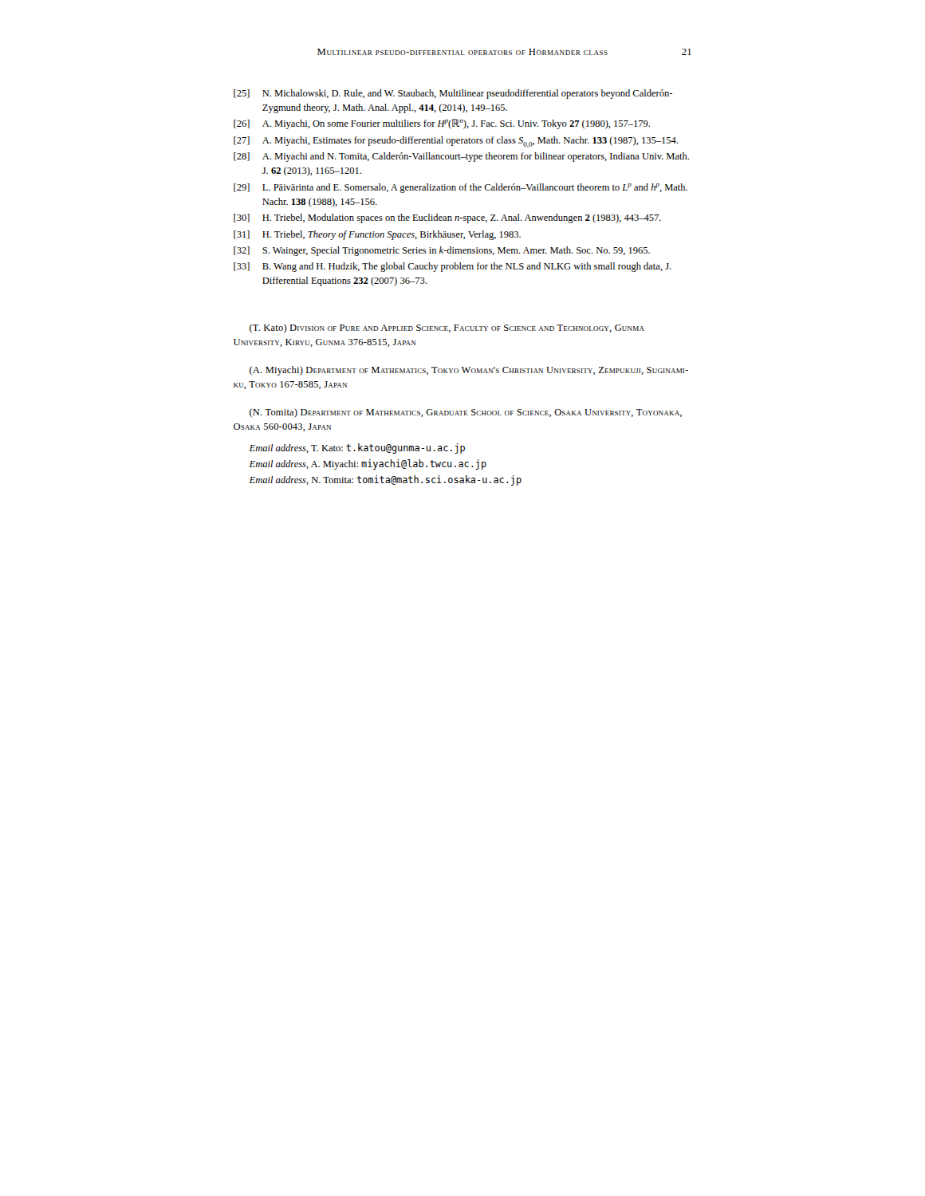Multilinear pseudo-differential operators of Hörmander class 21
[25] N. Michalowski, D. Rule, and W. Staubach, Multilinear pseudodifferential operators beyond Calderón-Zygmund theory, J. Math. Anal. Appl., 414, (2014), 149–165.
[26] A. Miyachi, On some Fourier multiliers for Hp(ℝn), J. Fac. Sci. Univ. Tokyo 27 (1980), 157–179.
[27] A. Miyachi, Estimates for pseudo-differential operators of class S0,0, Math. Nachr. 133 (1987), 135–154.
[28] A. Miyachi and N. Tomita, Calderón-Vaillancourt–type theorem for bilinear operators, Indiana Univ. Math. J. 62 (2013), 1165–1201.
[29] L. Päivärinta and E. Somersalo, A generalization of the Calderón–Vaillancourt theorem to Lp and hp, Math. Nachr. 138 (1988), 145–156.
[30] H. Triebel, Modulation spaces on the Euclidean n-space, Z. Anal. Anwendungen 2 (1983), 443–457.
[31] H. Triebel, Theory of Function Spaces, Birkhäuser, Verlag, 1983.
[32] S. Wainger, Special Trigonometric Series in k-dimensions, Mem. Amer. Math. Soc. No. 59, 1965.
[33] B. Wang and H. Hudzik, The global Cauchy problem for the NLS and NLKG with small rough data, J. Differential Equations 232 (2007) 36–73.
(T. Kato) Division of Pure and Applied Science, Faculty of Science and Technology, Gunma University, Kiryu, Gunma 376-8515, Japan
(A. Miyachi) Department of Mathematics, Tokyo Woman's Christian University, Zempukuji, Suginami-ku, Tokyo 167-8585, Japan
(N. Tomita) Department of Mathematics, Graduate School of Science, Osaka University, Toyonaka, Osaka 560-0043, Japan
Email address, T. Kato: t.katou@gunma-u.ac.jp
Email address, A. Miyachi: miyachi@lab.twcu.ac.jp
Email address, N. Tomita: tomita@math.sci.osaka-u.ac.jp